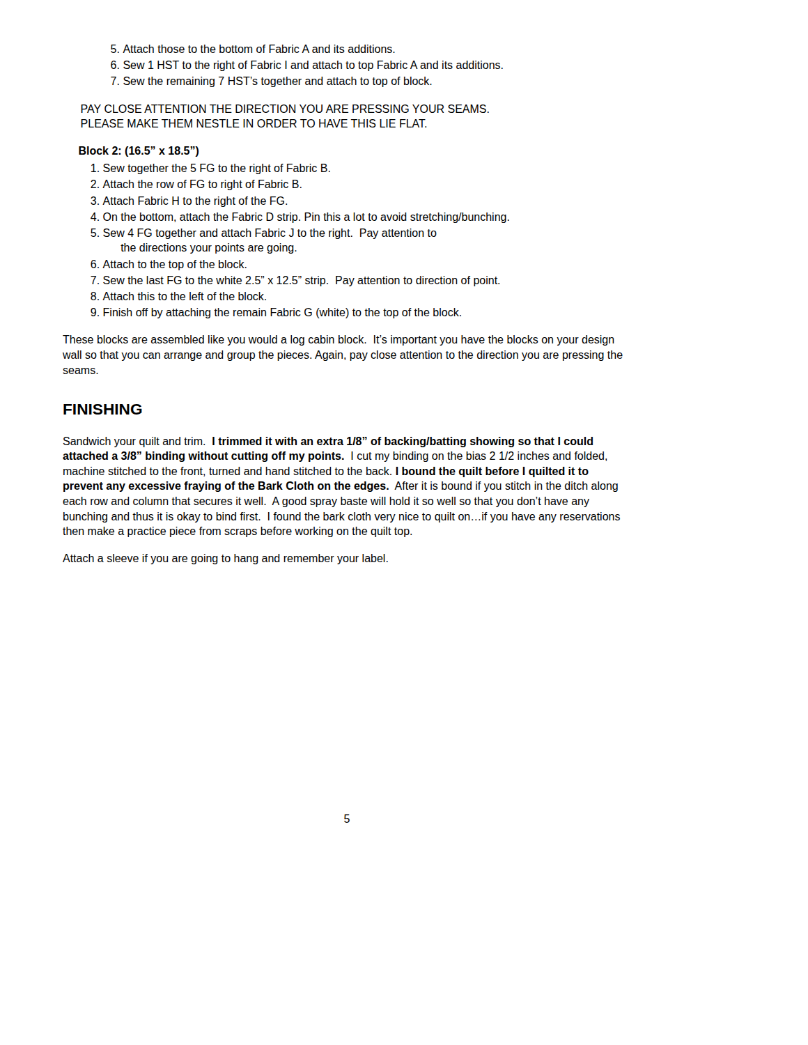Attach those to the bottom of Fabric A and its additions.
Sew 1 HST to the right of Fabric I and attach to top Fabric A and its additions.
Sew the remaining 7 HST’s together and attach to top of block.
PAY CLOSE ATTENTION THE DIRECTION YOU ARE PRESSING YOUR SEAMS.
PLEASE MAKE THEM NESTLE IN ORDER TO HAVE THIS LIE FLAT.
Block 2: (16.5” x 18.5”)
Sew together the 5 FG to the right of Fabric B.
Attach the row of FG to right of Fabric B.
Attach Fabric H to the right of the FG.
On the bottom, attach the Fabric D strip. Pin this a lot to avoid stretching/bunching.
Sew 4 FG together and attach Fabric J to the right. Pay attention to the directions your points are going.
Attach to the top of the block.
Sew the last FG to the white 2.5” x 12.5” strip. Pay attention to direction of point.
Attach this to the left of the block.
Finish off by attaching the remain Fabric G (white) to the top of the block.
These blocks are assembled like you would a log cabin block. It’s important you have the blocks on your design wall so that you can arrange and group the pieces. Again, pay close attention to the direction you are pressing the seams.
FINISHING
Sandwich your quilt and trim. I trimmed it with an extra 1/8” of backing/batting showing so that I could attached a 3/8” binding without cutting off my points. I cut my binding on the bias 2 1/2 inches and folded, machine stitched to the front, turned and hand stitched to the back. I bound the quilt before I quilted it to prevent any excessive fraying of the Bark Cloth on the edges. After it is bound if you stitch in the ditch along each row and column that secures it well. A good spray baste will hold it so well so that you don’t have any bunching and thus it is okay to bind first. I found the bark cloth very nice to quilt on…if you have any reservations then make a practice piece from scraps before working on the quilt top.
Attach a sleeve if you are going to hang and remember your label.
5